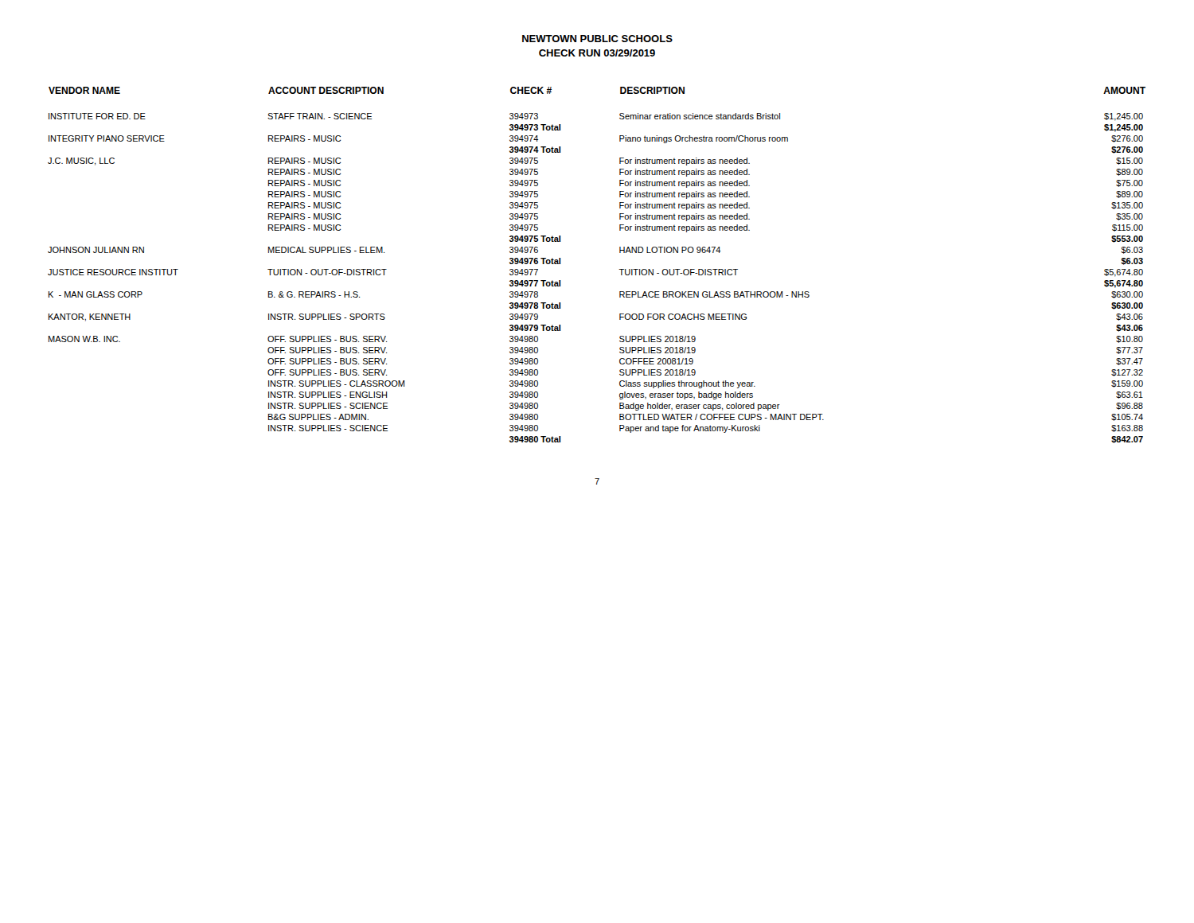NEWTOWN PUBLIC SCHOOLS
CHECK RUN 03/29/2019
| VENDOR NAME | ACCOUNT DESCRIPTION | CHECK # | DESCRIPTION | AMOUNT |
| --- | --- | --- | --- | --- |
| INSTITUTE FOR ED. DE | STAFF TRAIN. - SCIENCE | 394973 | Seminar eration science standards Bristol | $1,245.00 |
| | | 394973 Total | | $1,245.00 |
| INTEGRITY PIANO SERVICE | REPAIRS - MUSIC | 394974 | Piano tunings Orchestra room/Chorus room | $276.00 |
| | | 394974 Total | | $276.00 |
| J.C. MUSIC, LLC | REPAIRS - MUSIC | 394975 | For instrument repairs as needed. | $15.00 |
| | REPAIRS - MUSIC | 394975 | For instrument repairs as needed. | $89.00 |
| | REPAIRS - MUSIC | 394975 | For instrument repairs as needed. | $75.00 |
| | REPAIRS - MUSIC | 394975 | For instrument repairs as needed. | $89.00 |
| | REPAIRS - MUSIC | 394975 | For instrument repairs as needed. | $135.00 |
| | REPAIRS - MUSIC | 394975 | For instrument repairs as needed. | $35.00 |
| | REPAIRS - MUSIC | 394975 | For instrument repairs as needed. | $115.00 |
| | | 394975 Total | | $553.00 |
| JOHNSON JULIANN RN | MEDICAL SUPPLIES - ELEM. | 394976 | HAND LOTION PO 96474 | $6.03 |
| | | 394976 Total | | $6.03 |
| JUSTICE RESOURCE INSTITUT | TUITION - OUT-OF-DISTRICT | 394977 | TUITION - OUT-OF-DISTRICT | $5,674.80 |
| | | 394977 Total | | $5,674.80 |
| K - MAN GLASS CORP | B. & G. REPAIRS - H.S. | 394978 | REPLACE BROKEN GLASS BATHROOM - NHS | $630.00 |
| | | 394978 Total | | $630.00 |
| KANTOR, KENNETH | INSTR. SUPPLIES - SPORTS | 394979 | FOOD FOR COACHS MEETING | $43.06 |
| | | 394979 Total | | $43.06 |
| MASON W.B. INC. | OFF. SUPPLIES - BUS. SERV. | 394980 | SUPPLIES 2018/19 | $10.80 |
| | OFF. SUPPLIES - BUS. SERV. | 394980 | SUPPLIES 2018/19 | $77.37 |
| | OFF. SUPPLIES - BUS. SERV. | 394980 | COFFEE 20081/19 | $37.47 |
| | OFF. SUPPLIES - BUS. SERV. | 394980 | SUPPLIES 2018/19 | $127.32 |
| | INSTR. SUPPLIES - CLASSROOM | 394980 | Class supplies throughout the year. | $159.00 |
| | INSTR. SUPPLIES - ENGLISH | 394980 | gloves, eraser tops, badge holders | $63.61 |
| | INSTR. SUPPLIES - SCIENCE | 394980 | Badge holder, eraser caps, colored paper | $96.88 |
| | B&G SUPPLIES - ADMIN. | 394980 | BOTTLED WATER / COFFEE CUPS - MAINT DEPT. | $105.74 |
| | INSTR. SUPPLIES - SCIENCE | 394980 | Paper and tape for Anatomy-Kuroski | $163.88 |
| | | 394980 Total | | $842.07 |
7